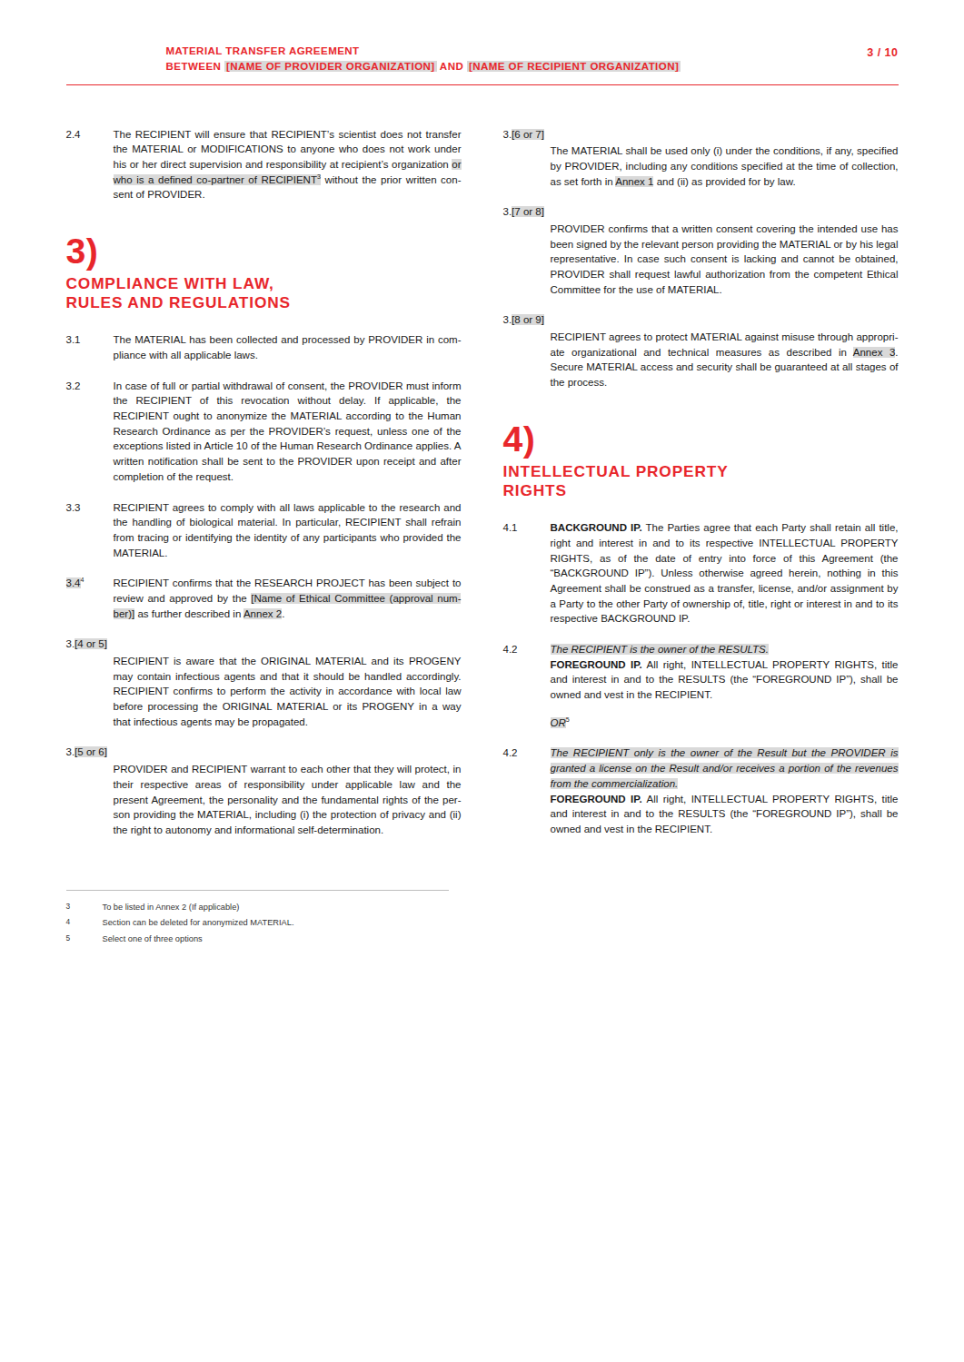Material Transfer Agreement
Between [Name of Provider Organization] and [Name of Recipient Organization]
3 / 10
2.4
The RECIPIENT will ensure that RECIPIENT’s scientist does not transfer the MATERIAL or MODIFICATIONS to anyone who does not work under his or her direct supervision and responsibility at recipient’s organization or who is a defined co-partner of RECIPIENT3 without the prior written consent of PROVIDER.
3)
Compliance with law,
rules and regulations
3.1
The MATERIAL has been collected and processed by PROVIDER in compliance with all applicable laws.
3.2
In case of full or partial withdrawal of consent, the PROVIDER must inform the RECIPIENT of this revocation without delay. If applicable, the RECIPIENT ought to anonymize the MATERIAL according to the Human Research Ordinance as per the PROVIDER’s request, unless one of the exceptions listed in Article 10 of the Human Research Ordinance applies. A written notification shall be sent to the PROVIDER upon receipt and after completion of the request.
3.3
RECIPIENT agrees to comply with all laws applicable to the research and the handling of biological material. In particular, RECIPIENT shall refrain from tracing or identifying the identity of any participants who provided the MATERIAL.
3.44
RECIPIENT confirms that the RESEARCH PROJECT has been subject to review and approved by the [Name of Ethical Committee (approval number)] as further described in Annex 2.
3.[4 or 5]
RECIPIENT is aware that the ORIGINAL MATERIAL and its PROGENY may contain infectious agents and that it should be handled accordingly. RECIPIENT confirms to perform the activity in accordance with local law before processing the ORIGINAL MATERIAL or its PROGENY in a way that infectious agents may be propagated.
3.[5 or 6]
PROVIDER and RECIPIENT warrant to each other that they will protect, in their respective areas of responsibility under applicable law and the present Agreement, the personality and the fundamental rights of the person providing the MATERIAL, including (i) the protection of privacy and (ii) the right to autonomy and informational self-determination.
3.[6 or 7]
The MATERIAL shall be used only (i) under the conditions, if any, specified by PROVIDER, including any conditions specified at the time of collection, as set forth in Annex 1 and (ii) as provided for by law.
3.[7 or 8]
PROVIDER confirms that a written consent covering the intended use has been signed by the relevant person providing the MATERIAL or by his legal representative. In case such consent is lacking and cannot be obtained, PROVIDER shall request lawful authorization from the competent Ethical Committee for the use of MATERIAL.
3.[8 or 9]
RECIPIENT agrees to protect MATERIAL against misuse through appropriate organizational and technical measures as described in Annex 3. Secure MATERIAL access and security shall be guaranteed at all stages of the process.
4)
Intellectual property
rights
4.1
BACKGROUND IP. The Parties agree that each Party shall retain all title, right and interest in and to its respective INTELLECTUAL PROPERTY RIGHTS, as of the date of entry into force of this Agreement (the “BACKGROUND IP”). Unless otherwise agreed herein, nothing in this Agreement shall be construed as a transfer, license, and/or assignment by a Party to the other Party of ownership of, title, right or interest in and to its respective BACKGROUND IP.
4.2
The RECIPIENT is the owner of the RESULTS.
FOREGROUND IP. All right, INTELLECTUAL PROPERTY RIGHTS, title and interest in and to the RESULTS (the “FOREGROUND IP”), shall be owned and vest in the RECIPIENT.
OR5
4.2
The RECIPIENT only is the owner of the Result but the PROVIDER is granted a license on the Result and/or receives a portion of the revenues from the commercialization.
FOREGROUND IP. All right, INTELLECTUAL PROPERTY RIGHTS, title and interest in and to the RESULTS (the “FOREGROUND IP”), shall be owned and vest in the RECIPIENT.
3 To be listed in Annex 2 (If applicable)
4 Section can be deleted for anonymized MATERIAL.
5 Select one of three options